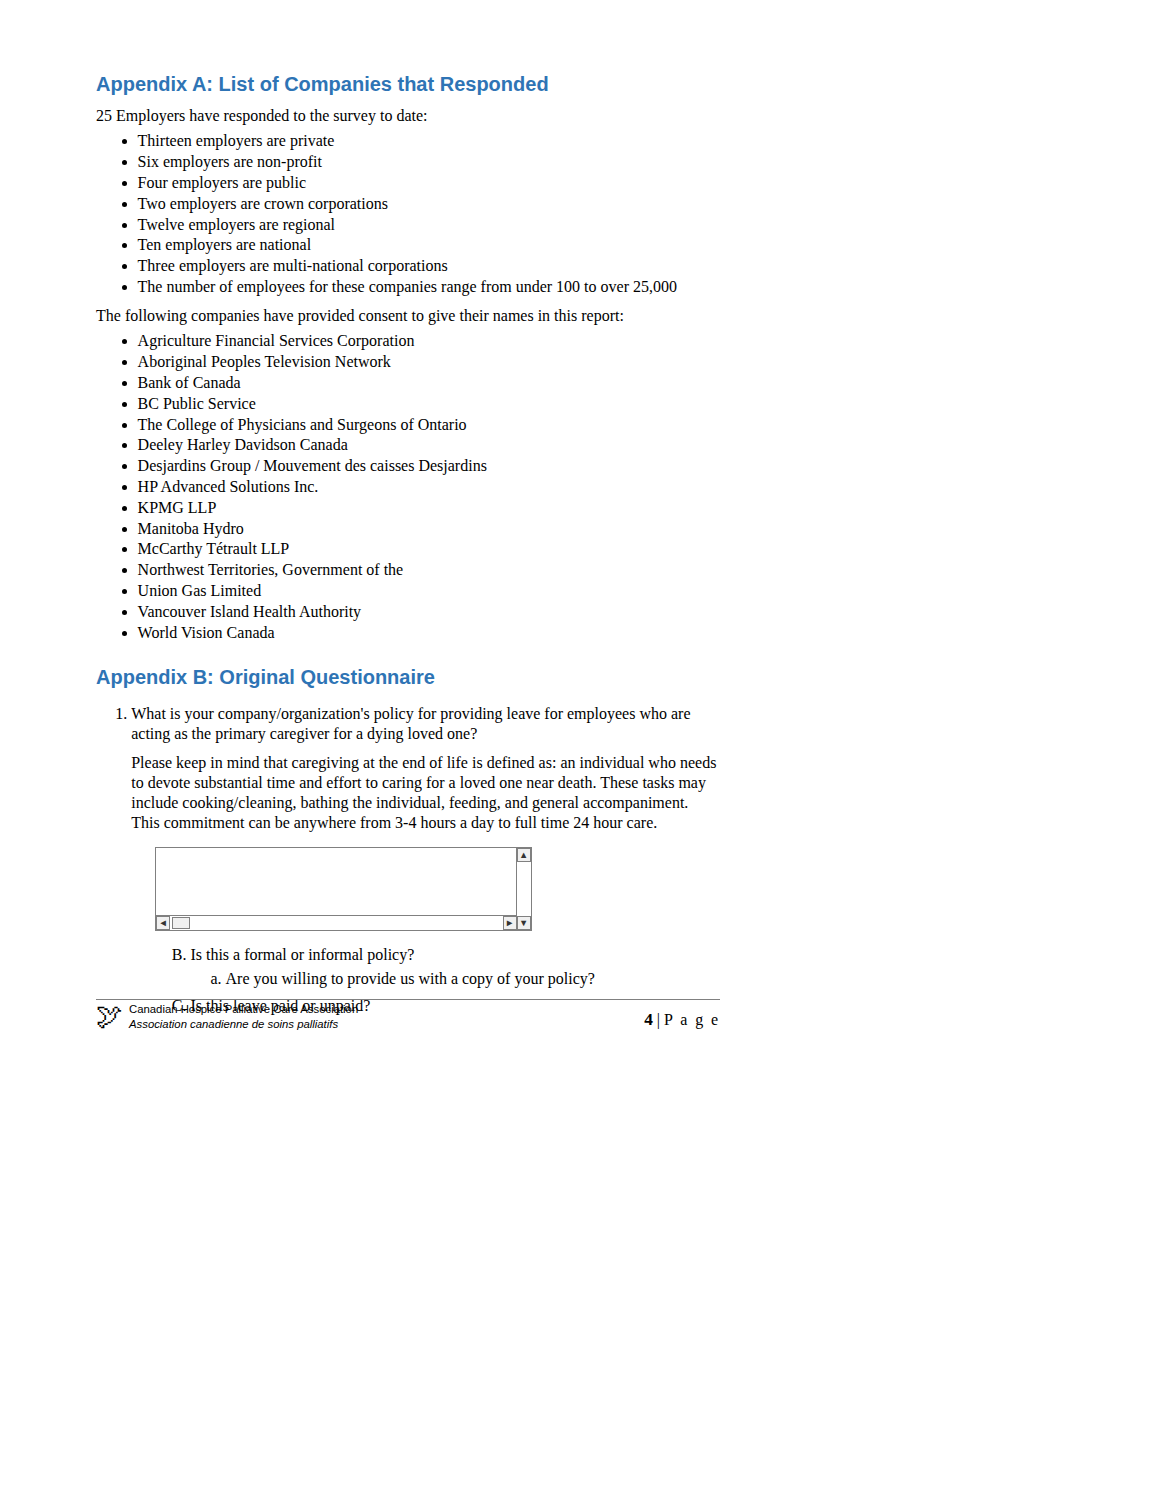Appendix A: List of Companies that Responded
25 Employers have responded to the survey to date:
Thirteen employers are private
Six employers are non-profit
Four employers are public
Two employers are crown corporations
Twelve employers are regional
Ten employers are national
Three employers are multi-national corporations
The number of employees for these companies range from under 100 to over 25,000
The following companies have provided consent to give their names in this report:
Agriculture Financial Services Corporation
Aboriginal Peoples Television Network
Bank of Canada
BC Public Service
The College of Physicians and Surgeons of Ontario
Deeley Harley Davidson Canada
Desjardins Group / Mouvement des caisses Desjardins
HP Advanced Solutions Inc.
KPMG LLP
Manitoba Hydro
McCarthy Tétrault LLP
Northwest Territories, Government of the
Union Gas Limited
Vancouver Island Health Authority
World Vision Canada
Appendix B: Original Questionnaire
What is your company/organization's policy for providing leave for employees who are acting as the primary caregiver for a dying loved one?
Please keep in mind that caregiving at the end of life is defined as: an individual who needs to devote substantial time and effort to caring for a loved one near death. These tasks may include cooking/cleaning, bathing the individual, feeding, and general accompaniment. This commitment can be anywhere from 3-4 hours a day to full time 24 hour care.
▲
▼
◄
►
Is this a formal or informal policy?
Are you willing to provide us with a copy of your policy?
Is this leave paid or unpaid?
🕊 Canadian Hospice Palliative Care Association
Association canadienne de soins palliatifs
4 | P a g e